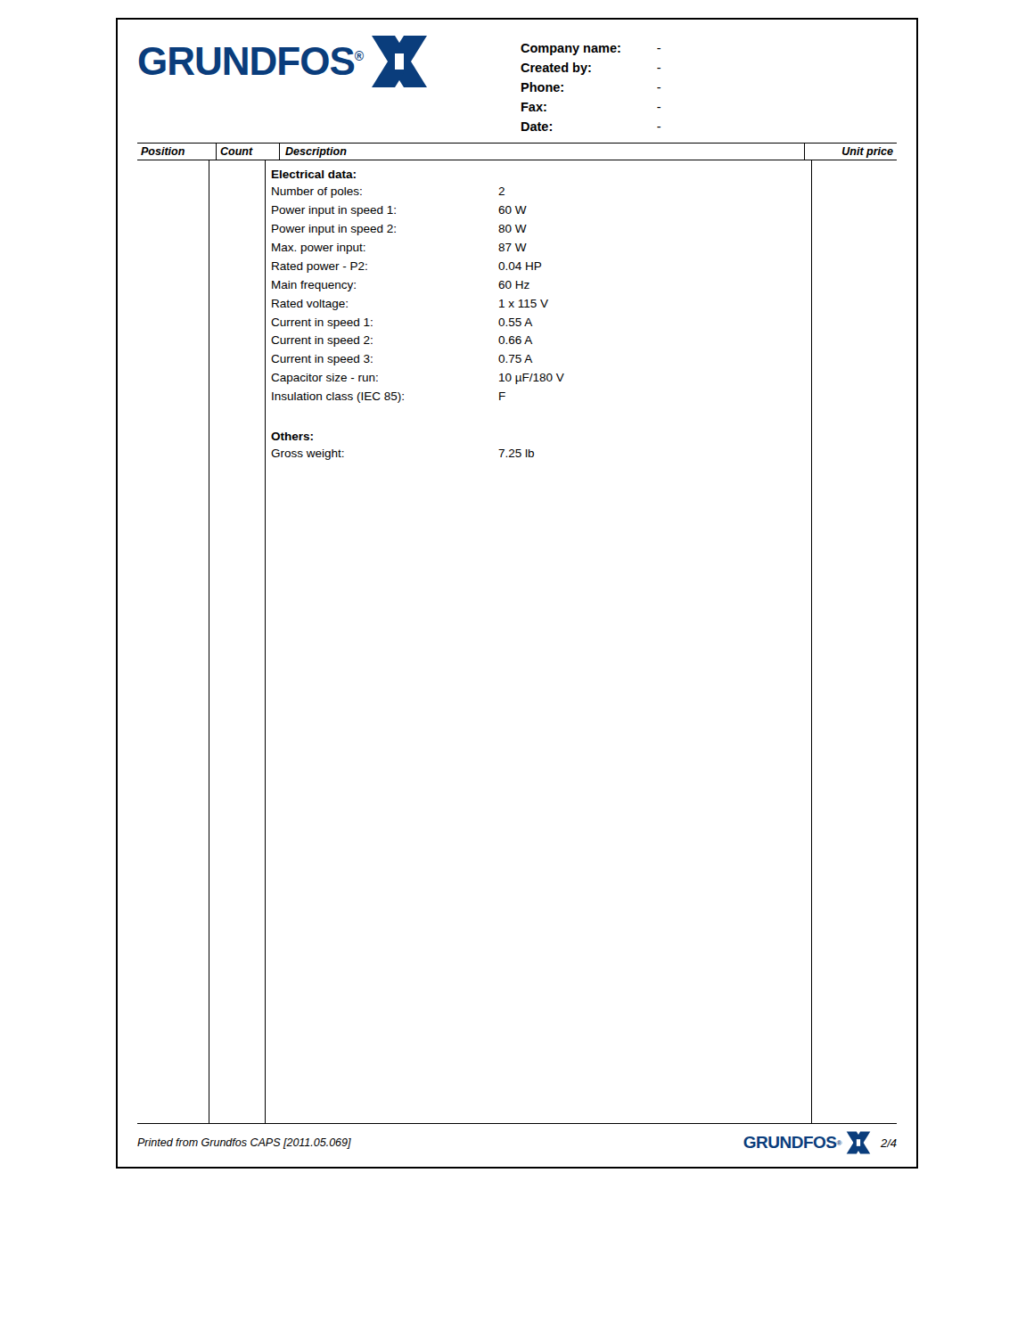GRUNDFOS®
| Company name: | - |
| Created by: | - |
| Phone: | - |
| Fax: | - |
| Date: | - |
Position
Count
Description
Unit price
Electrical data:
Number of poles: 2
Power input in speed 1: 60 W
Power input in speed 2: 80 W
Max. power input: 87 W
Rated power - P2: 0.04 HP
Main frequency: 60 Hz
Rated voltage: 1 x 115 V
Current in speed 1: 0.55 A
Current in speed 2: 0.66 A
Current in speed 3: 0.75 A
Capacitor size - run: 10 µF/180 V
Insulation class (IEC 85): F
Others:
Gross weight: 7.25 lb
Printed from Grundfos CAPS [2011.05.069]
GRUNDFOS® 2/4